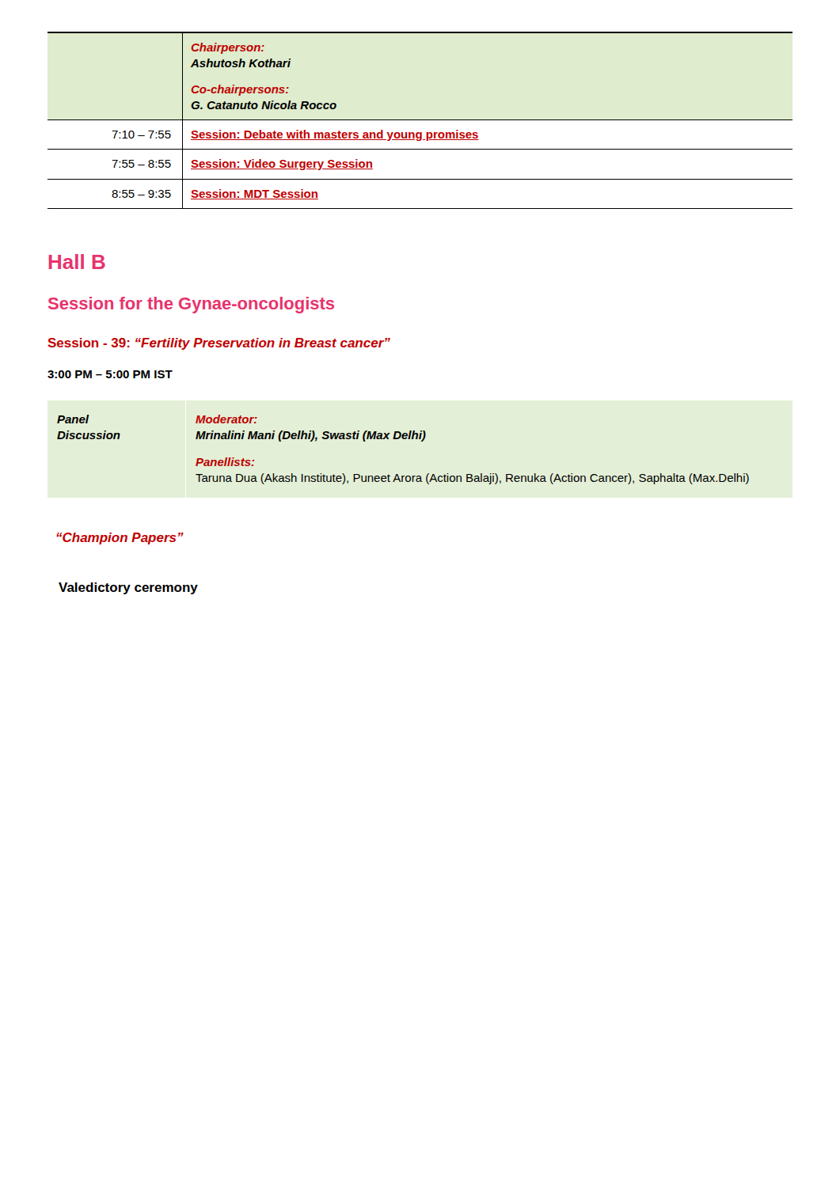| | Chairperson: Ashutosh Kothari Co-chairpersons: G. Catanuto Nicola Rocco |
| 7:10 – 7:55 | Session: Debate with masters and young promises |
| 7:55 – 8:55 | Session: Video Surgery Session |
| 8:55 – 9:35 | Session: MDT Session |
Hall B
Session for the Gynae-oncologists
Session - 39: “Fertility Preservation in Breast cancer”
3:00 PM – 5:00 PM IST
| Panel Discussion | Moderator: Mrinalini Mani (Delhi), Swasti (Max Delhi) Panellists: Taruna Dua (Akash Institute), Puneet Arora (Action Balaji), Renuka (Action Cancer), Saphalta (Max.Delhi) |
“Champion Papers”
Valedictory ceremony